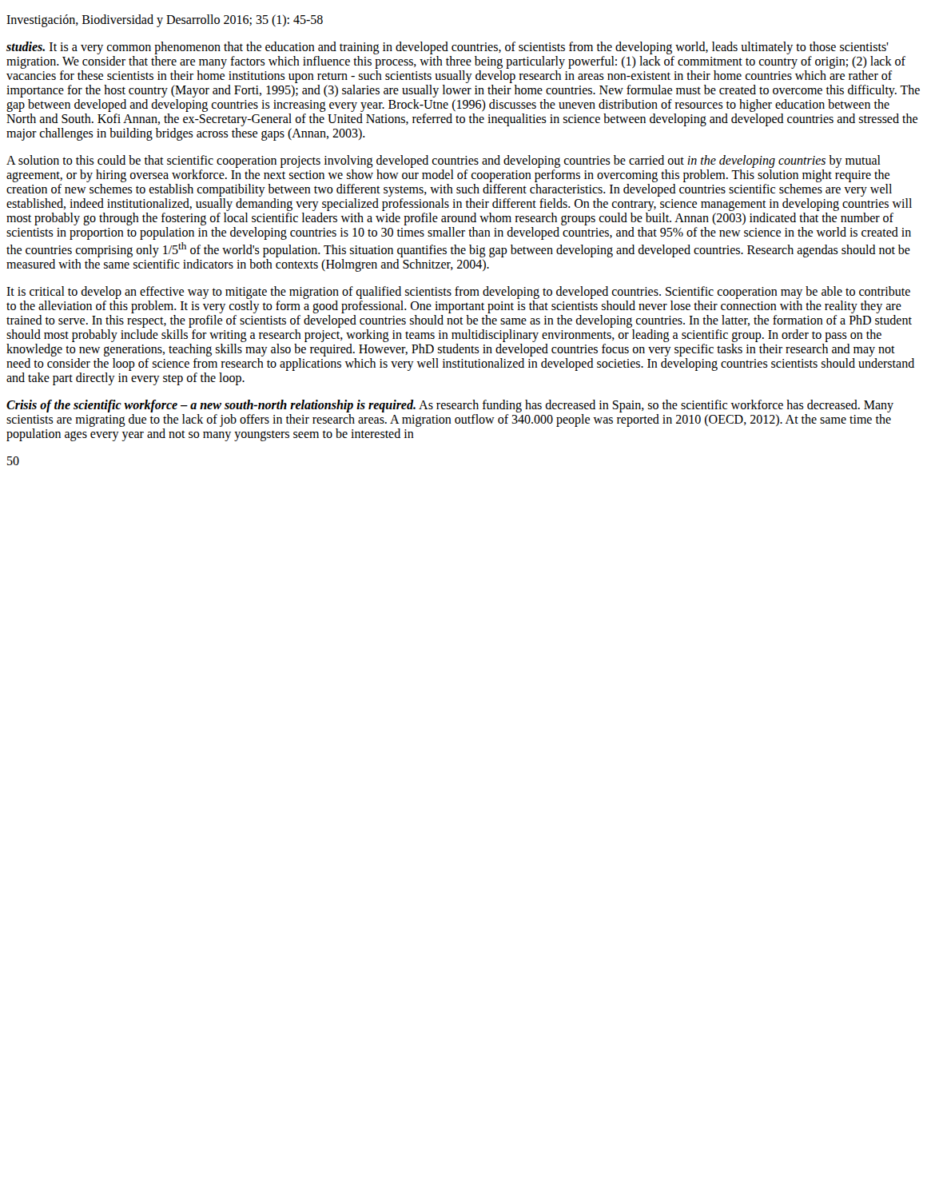Investigación, Biodiversidad y Desarrollo 2016; 35 (1): 45-58
studies. It is a very common phenomenon that the education and training in developed countries, of scientists from the developing world, leads ultimately to those scientists' migration. We consider that there are many factors which influence this process, with three being particularly powerful: (1) lack of commitment to country of origin; (2) lack of vacancies for these scientists in their home institutions upon return - such scientists usually develop research in areas non-existent in their home countries which are rather of importance for the host country (Mayor and Forti, 1995); and (3) salaries are usually lower in their home countries. New formulae must be created to overcome this difficulty. The gap between developed and developing countries is increasing every year. Brock-Utne (1996) discusses the uneven distribution of resources to higher education between the North and South. Kofi Annan, the ex-Secretary-General of the United Nations, referred to the inequalities in science between developing and developed countries and stressed the major challenges in building bridges across these gaps (Annan, 2003).
A solution to this could be that scientific cooperation projects involving developed countries and developing countries be carried out in the developing countries by mutual agreement, or by hiring oversea workforce. In the next section we show how our model of cooperation performs in overcoming this problem. This solution might require the creation of new schemes to establish compatibility between two different systems, with such different characteristics. In developed countries scientific schemes are very well established, indeed institutionalized, usually demanding very specialized professionals in their different fields. On the contrary, science management in developing countries will most probably go through the fostering of local scientific leaders with a wide profile around whom research groups could be built. Annan (2003) indicated that the number of scientists in proportion to population in the developing countries is 10 to 30 times smaller than in developed countries, and that 95% of the new science in the world is created in the countries comprising only 1/5th of the world's population. This situation quantifies the big gap between developing and developed countries. Research agendas should not be measured with the same scientific indicators in both contexts (Holmgren and Schnitzer, 2004).
It is critical to develop an effective way to mitigate the migration of qualified scientists from developing to developed countries. Scientific cooperation may be able to contribute to the alleviation of this problem. It is very costly to form a good professional. One important point is that scientists should never lose their connection with the reality they are trained to serve. In this respect, the profile of scientists of developed countries should not be the same as in the developing countries. In the latter, the formation of a PhD student should most probably include skills for writing a research project, working in teams in multidisciplinary environments, or leading a scientific group. In order to pass on the knowledge to new generations, teaching skills may also be required. However, PhD students in developed countries focus on very specific tasks in their research and may not need to consider the loop of science from research to applications which is very well institutionalized in developed societies. In developing countries scientists should understand and take part directly in every step of the loop.
Crisis of the scientific workforce – a new south-north relationship is required. As research funding has decreased in Spain, so the scientific workforce has decreased. Many scientists are migrating due to the lack of job offers in their research areas. A migration outflow of 340.000 people was reported in 2010 (OECD, 2012). At the same time the population ages every year and not so many youngsters seem to be interested in
50